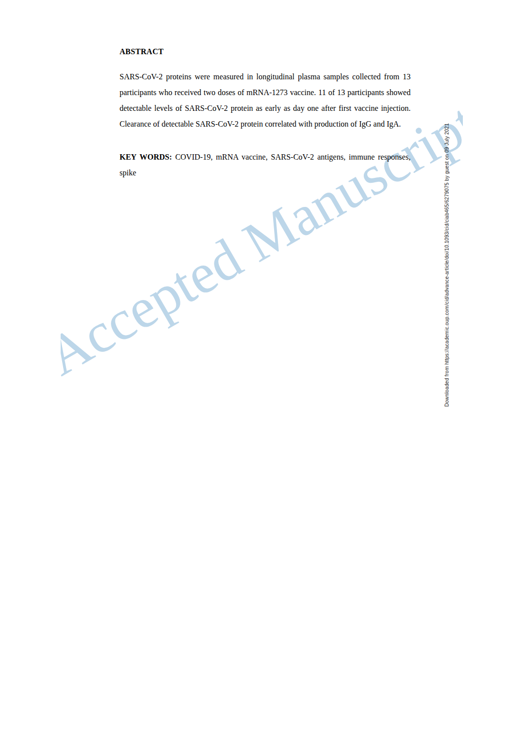Accepted Manuscript
Downloaded from https://academic.oup.com/cid/advance-article/doi/10.1093/cid/ciab465/6279075 by guest on 09 July 2021
ABSTRACT
SARS-CoV-2 proteins were measured in longitudinal plasma samples collected from 13 participants who received two doses of mRNA-1273 vaccine. 11 of 13 participants showed detectable levels of SARS-CoV-2 protein as early as day one after first vaccine injection. Clearance of detectable SARS-CoV-2 protein correlated with production of IgG and IgA.
KEY WORDS: COVID-19, mRNA vaccine, SARS-CoV-2 antigens, immune responses, spike